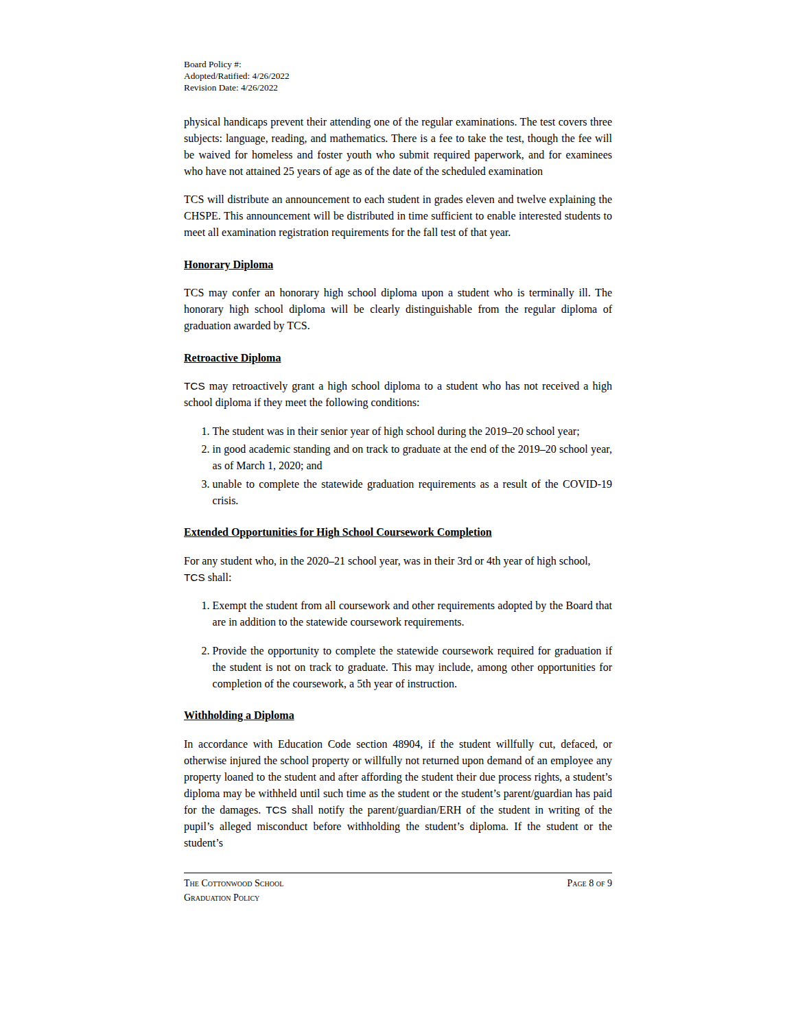Board Policy #:
Adopted/Ratified: 4/26/2022
Revision Date: 4/26/2022
physical handicaps prevent their attending one of the regular examinations. The test covers three subjects: language, reading, and mathematics. There is a fee to take the test, though the fee will be waived for homeless and foster youth who submit required paperwork, and for examinees who have not attained 25 years of age as of the date of the scheduled examination
TCS will distribute an announcement to each student in grades eleven and twelve explaining the CHSPE. This announcement will be distributed in time sufficient to enable interested students to meet all examination registration requirements for the fall test of that year.
Honorary Diploma
TCS may confer an honorary high school diploma upon a student who is terminally ill. The honorary high school diploma will be clearly distinguishable from the regular diploma of graduation awarded by TCS.
Retroactive Diploma
TCS may retroactively grant a high school diploma to a student who has not received a high school diploma if they meet the following conditions:
The student was in their senior year of high school during the 2019–20 school year;
in good academic standing and on track to graduate at the end of the 2019–20 school year, as of March 1, 2020; and
unable to complete the statewide graduation requirements as a result of the COVID-19 crisis.
Extended Opportunities for High School Coursework Completion
For any student who, in the 2020–21 school year, was in their 3rd or 4th year of high school,
TCS shall:
Exempt the student from all coursework and other requirements adopted by the Board that are in addition to the statewide coursework requirements.
Provide the opportunity to complete the statewide coursework required for graduation if the student is not on track to graduate. This may include, among other opportunities for completion of the coursework, a 5th year of instruction.
Withholding a Diploma
In accordance with Education Code section 48904, if the student willfully cut, defaced, or otherwise injured the school property or willfully not returned upon demand of an employee any property loaned to the student and after affording the student their due process rights, a student’s diploma may be withheld until such time as the student or the student’s parent/guardian has paid for the damages. TCS shall notify the parent/guardian/ERH of the student in writing of the pupil’s alleged misconduct before withholding the student’s diploma. If the student or the student’s
The Cottonwood School
Graduation Policy
Page 8 of 9